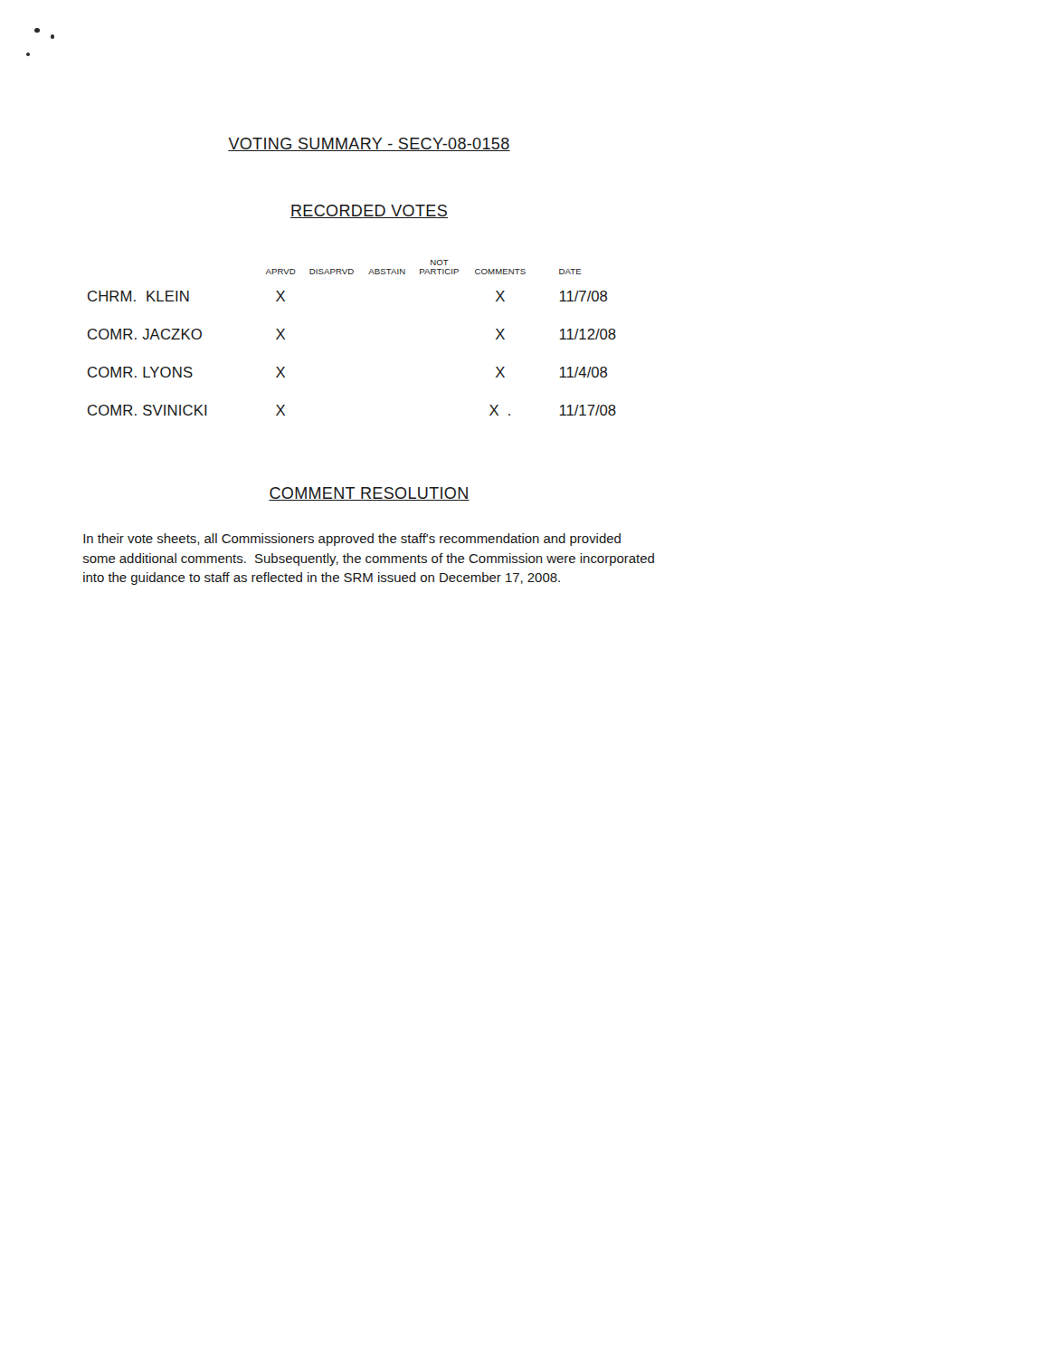VOTING SUMMARY - SECY-08-0158
RECORDED VOTES
| | APRVD | DISAPRVD | ABSTAIN | NOT PARTICIP | COMMENTS | DATE |
| --- | --- | --- | --- | --- | --- | --- |
| CHRM. KLEIN | X | | | | X | 11/7/08 |
| COMR. JACZKO | X | | | | X | 11/12/08 |
| COMR. LYONS | X | | | | X | 11/4/08 |
| COMR. SVINICKI | X | | | | X . | 11/17/08 |
COMMENT RESOLUTION
In their vote sheets, all Commissioners approved the staff's recommendation and provided some additional comments. Subsequently, the comments of the Commission were incorporated into the guidance to staff as reflected in the SRM issued on December 17, 2008.